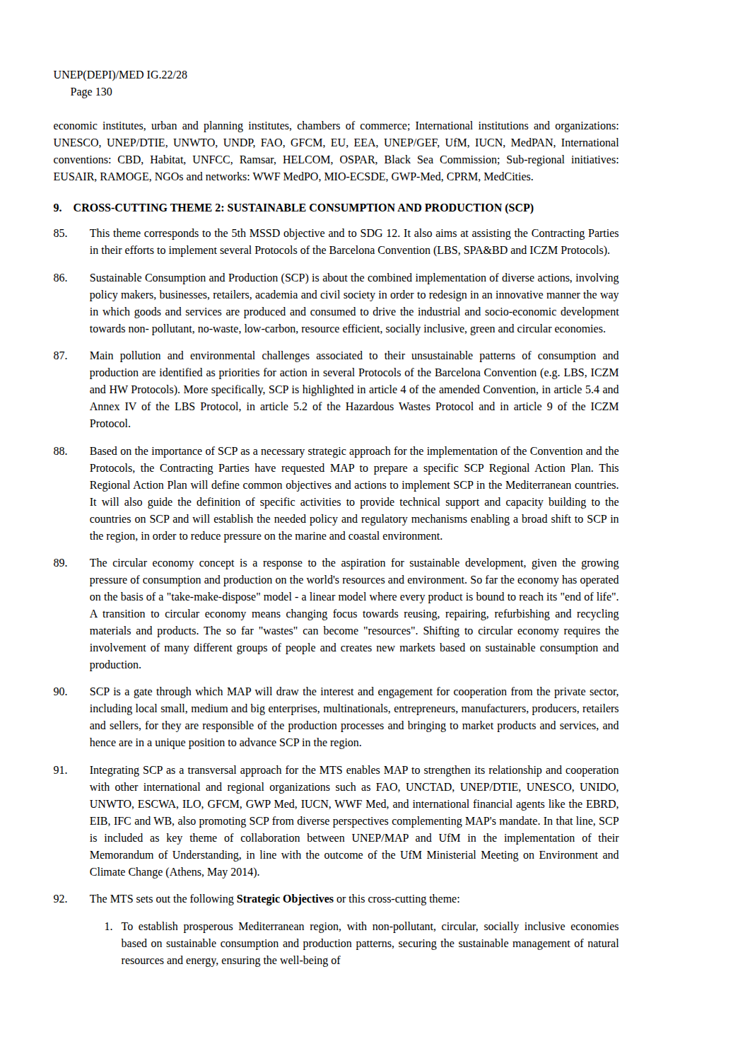UNEP(DEPI)/MED IG.22/28
Page 130
economic institutes, urban and planning institutes, chambers of commerce; International institutions and organizations: UNESCO, UNEP/DTIE, UNWTO, UNDP, FAO, GFCM, EU, EEA, UNEP/GEF, UfM, IUCN, MedPAN, International conventions: CBD, Habitat, UNFCC, Ramsar, HELCOM, OSPAR, Black Sea Commission; Sub-regional initiatives: EUSAIR, RAMOGE, NGOs and networks: WWF MedPO, MIO-ECSDE, GWP-Med, CPRM, MedCities.
9. CROSS-CUTTING THEME 2: SUSTAINABLE CONSUMPTION AND PRODUCTION (SCP)
85.
This theme corresponds to the 5th MSSD objective and to SDG 12. It also aims at assisting the Contracting Parties in their efforts to implement several Protocols of the Barcelona Convention (LBS, SPA&BD and ICZM Protocols).
86.
Sustainable Consumption and Production (SCP) is about the combined implementation of diverse actions, involving policy makers, businesses, retailers, academia and civil society in order to redesign in an innovative manner the way in which goods and services are produced and consumed to drive the industrial and socio-economic development towards non- pollutant, no-waste, low-carbon, resource efficient, socially inclusive, green and circular economies.
87.
Main pollution and environmental challenges associated to their unsustainable patterns of consumption and production are identified as priorities for action in several Protocols of the Barcelona Convention (e.g. LBS, ICZM and HW Protocols). More specifically, SCP is highlighted in article 4 of the amended Convention, in article 5.4 and Annex IV of the LBS Protocol, in article 5.2 of the Hazardous Wastes Protocol and in article 9 of the ICZM Protocol.
88.
Based on the importance of SCP as a necessary strategic approach for the implementation of the Convention and the Protocols, the Contracting Parties have requested MAP to prepare a specific SCP Regional Action Plan. This Regional Action Plan will define common objectives and actions to implement SCP in the Mediterranean countries. It will also guide the definition of specific activities to provide technical support and capacity building to the countries on SCP and will establish the needed policy and regulatory mechanisms enabling a broad shift to SCP in the region, in order to reduce pressure on the marine and coastal environment.
89.
The circular economy concept is a response to the aspiration for sustainable development, given the growing pressure of consumption and production on the world's resources and environment. So far the economy has operated on the basis of a "take-make-dispose" model - a linear model where every product is bound to reach its "end of life". A transition to circular economy means changing focus towards reusing, repairing, refurbishing and recycling materials and products. The so far "wastes" can become "resources". Shifting to circular economy requires the involvement of many different groups of people and creates new markets based on sustainable consumption and production.
90.
SCP is a gate through which MAP will draw the interest and engagement for cooperation from the private sector, including local small, medium and big enterprises, multinationals, entrepreneurs, manufacturers, producers, retailers and sellers, for they are responsible of the production processes and bringing to market products and services, and hence are in a unique position to advance SCP in the region.
91.
Integrating SCP as a transversal approach for the MTS enables MAP to strengthen its relationship and cooperation with other international and regional organizations such as FAO, UNCTAD, UNEP/DTIE, UNESCO, UNIDO, UNWTO, ESCWA, ILO, GFCM, GWP Med, IUCN, WWF Med, and international financial agents like the EBRD, EIB, IFC and WB, also promoting SCP from diverse perspectives complementing MAP's mandate. In that line, SCP is included as key theme of collaboration between UNEP/MAP and UfM in the implementation of their Memorandum of Understanding, in line with the outcome of the UfM Ministerial Meeting on Environment and Climate Change (Athens, May 2014).
92.
The MTS sets out the following Strategic Objectives or this cross-cutting theme:
To establish prosperous Mediterranean region, with non-pollutant, circular, socially inclusive economies based on sustainable consumption and production patterns, securing the sustainable management of natural resources and energy, ensuring the well-being of